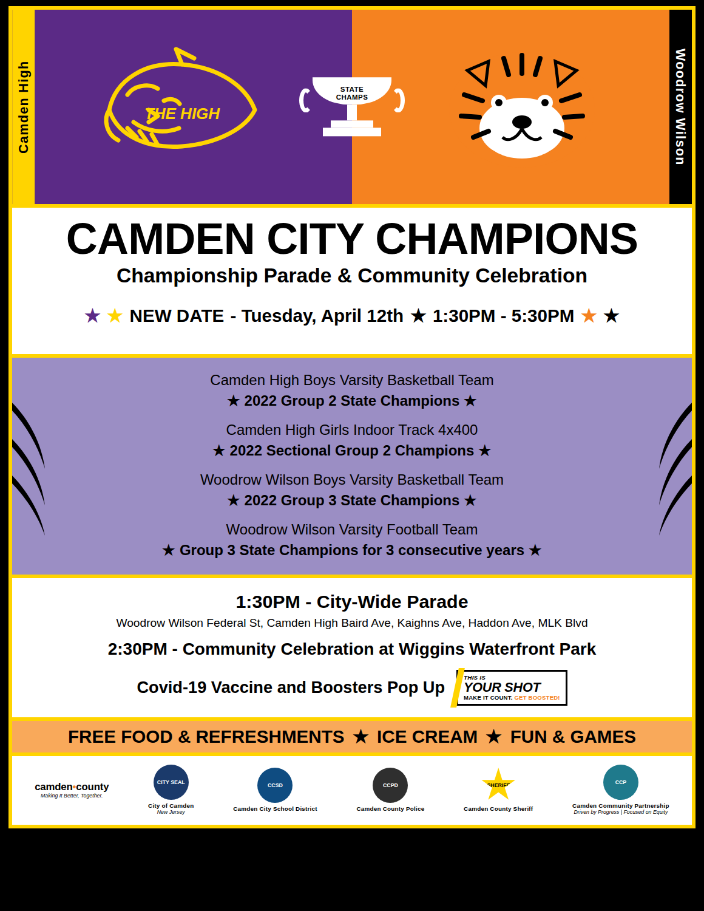Camden High
THE HIGH
Woodrow Wilson
STATE CHAMPS
Camden City Champions
Championship Parade & Community Celebration
★ ★ New Date - Tuesday, April 12th ★ 1:30PM - 5:30PM ★ ★
Camden High Boys Varsity Basketball Team ★ 2022 Group 2 State Champions ★
Camden High Girls Indoor Track 4x400 ★ 2022 Sectional Group 2 Champions ★
Woodrow Wilson Boys Varsity Basketball Team ★ 2022 Group 3 State Champions ★
Woodrow Wilson Varsity Football Team ★ Group 3 State Champions for 3 consecutive years ★
1:30PM - City-Wide Parade
Woodrow Wilson Federal St, Camden High Baird Ave, Kaighns Ave, Haddon Ave, MLK Blvd
2:30PM - Community Celebration at Wiggins Waterfront Park
Covid-19 Vaccine and Boosters Pop Up
THIS IS
YOUR SHOT
MAKE IT COUNT. GET BOOSTED!
Free Food & Refreshments ★ Ice Cream ★ Fun & Games
camden•county Making It Better, Together.
CITY SEAL
City of Camden
New Jersey
CCSD
Camden City School District
CCPD
Camden County Police
SHERIFF
Camden County Sheriff
CCP
Camden Community Partnership
Driven by Progress | Focused on Equity